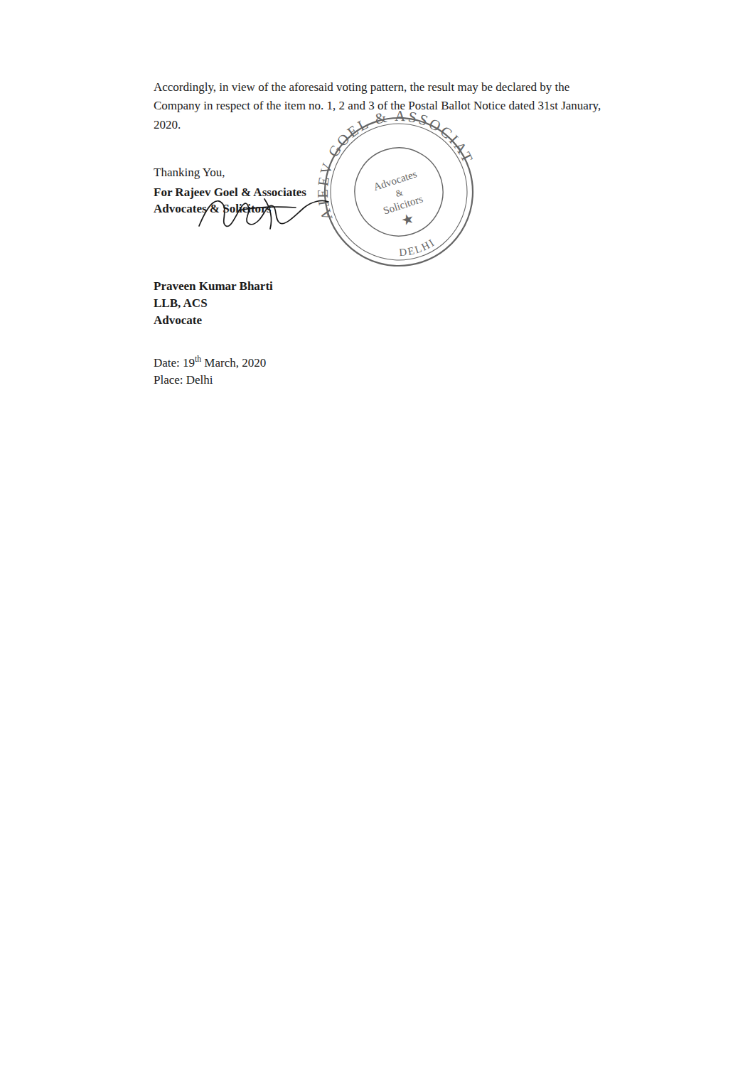Accordingly, in view of the aforesaid voting pattern, the result may be declared by the Company in respect of the item no. 1, 2 and 3 of the Postal Ballot Notice dated 31st January, 2020.
Thanking You,
For Rajeev Goel & Associates
Advocates & Solicitors
RAJEEV GOEL & ASSOCIATES DELHI Advocates & Solicitors ★
Praveen Kumar Bharti
LLB, ACS
Advocate
Date: 19th March, 2020
Place: Delhi